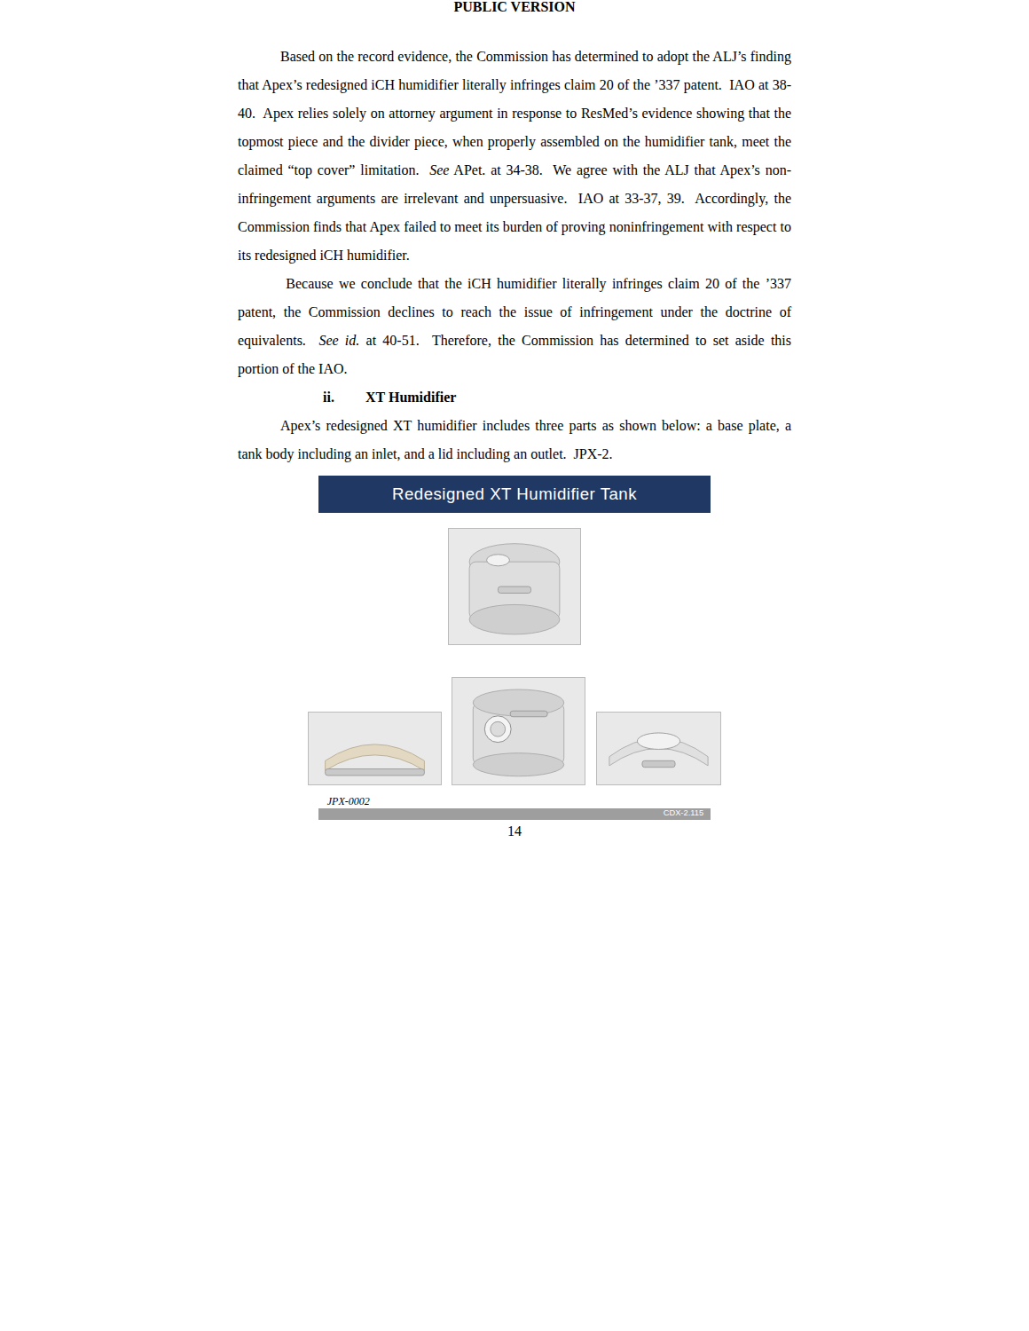PUBLIC VERSION
Based on the record evidence, the Commission has determined to adopt the ALJ’s finding that Apex’s redesigned iCH humidifier literally infringes claim 20 of the ’337 patent. IAO at 38-40. Apex relies solely on attorney argument in response to ResMed’s evidence showing that the topmost piece and the divider piece, when properly assembled on the humidifier tank, meet the claimed “top cover” limitation. See APet. at 34-38. We agree with the ALJ that Apex’s non-infringement arguments are irrelevant and unpersuasive. IAO at 33-37, 39. Accordingly, the Commission finds that Apex failed to meet its burden of proving noninfringement with respect to its redesigned iCH humidifier.
Because we conclude that the iCH humidifier literally infringes claim 20 of the ’337 patent, the Commission declines to reach the issue of infringement under the doctrine of equivalents. See id. at 40-51. Therefore, the Commission has determined to set aside this portion of the IAO.
ii. XT Humidifier
Apex’s redesigned XT humidifier includes three parts as shown below: a base plate, a tank body including an inlet, and a lid including an outlet. JPX-2.
Redesigned XT Humidifier Tank
JPX-0002
CDX-2.115
14